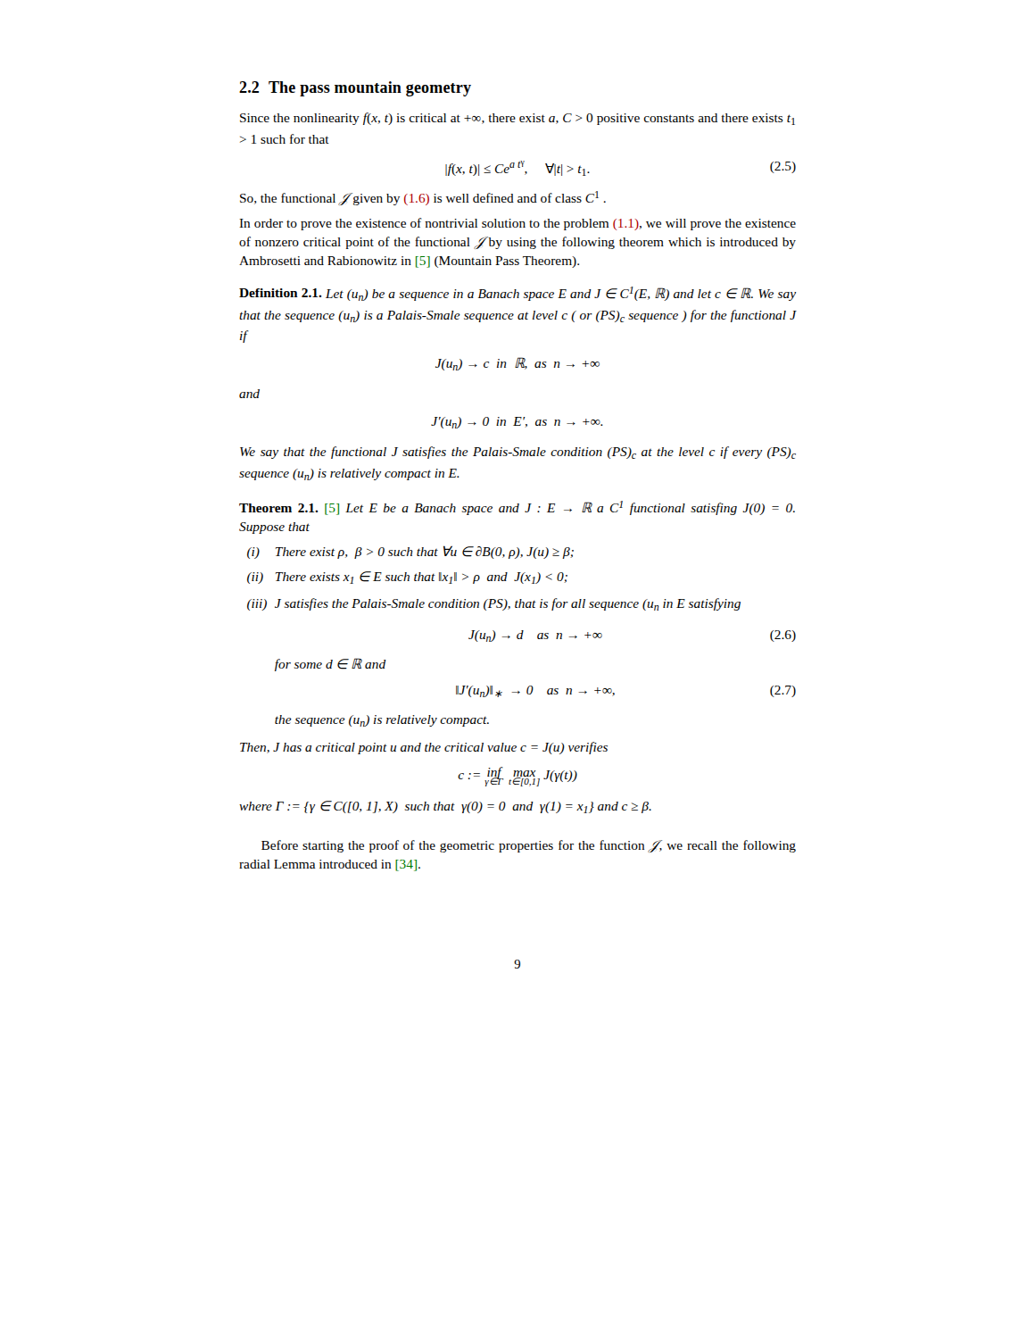2.2 The pass mountain geometry
Since the nonlinearity f(x, t) is critical at +∞, there exist a, C > 0 positive constants and there exists t 1 > 1 such for that
|f(x, t)| ≤ Ce a t γ, ∀|t| > t 1. (2.5)
So, the functional 𝒥 given by (1.6) is well defined and of class C 1 .
In order to prove the existence of nontrivial solution to the problem (1.1), we will prove the existence of nonzero critical point of the functional 𝒥 by using the following theorem which is introduced by Ambrosetti and Rabionowitz in [5] (Mountain Pass Theorem).
Definition 2.1. Let (un) be a sequence in a Banach space E and J ∈ C 1(E, ℝ) and let c ∈ ℝ. We say that the sequence (un) is a Palais-Smale sequence at level c ( or (PS)c sequence ) for the functional J if
J(un) → c in ℝ, as n → +∞
and
J′(un) → 0 in E′, as n → +∞.
We say that the functional J satisfies the Palais-Smale condition (PS)c at the level c if every (PS)c sequence (un) is relatively compact in E.
Theorem 2.1. [5] Let E be a Banach space and J : E → ℝ a C 1 functional satisfing J(0) = 0. Suppose that
There exist ρ, β > 0 such that ∀u ∈ ∂B(0, ρ), J(u) ≥ β;
There exists x 1 ∈ E such that ‖x 1‖ > ρ and J(x 1) < 0;
J satisfies the Palais-Smale condition (PS), that is for all sequence (un in E satisfying
J(un) → d as n → +∞ (2.6)
for some d ∈ ℝ and
‖J′(un)‖∗ → 0 as n → +∞, (2.7)
the sequence (un) is relatively compact.
Then, J has a critical point u and the critical value c = J(u) verifies
c := inf γ∈Γ max t∈[0,1] J(γ(t))
where Γ := {γ ∈ C([0, 1], X) such that γ(0) = 0 and γ(1) = x 1} and c ≥ β.
Before starting the proof of the geometric properties for the function 𝒥, we recall the following radial Lemma introduced in [34].
9